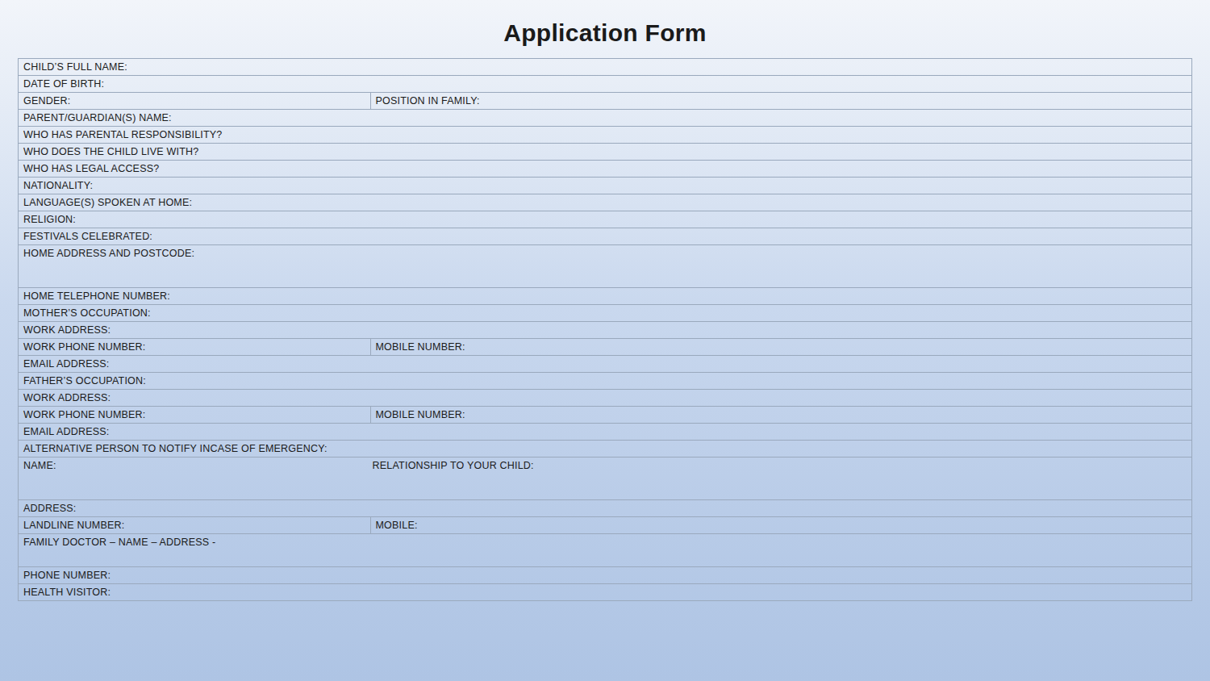Application Form
| CHILD’S FULL NAME: |
| DATE OF BIRTH: |
| GENDER: | POSITION IN FAMILY: |
| PARENT/GUARDIAN(S) NAME: |
| WHO HAS PARENTAL RESPONSIBILITY? |
| WHO DOES THE CHILD LIVE WITH? |
| WHO HAS LEGAL ACCESS? |
| NATIONALITY: |
| LANGUAGE(S) SPOKEN AT HOME: |
| RELIGION: |
| FESTIVALS CELEBRATED: |
| HOME ADDRESS AND POSTCODE: |
| HOME TELEPHONE NUMBER: |
| MOTHER’S OCCUPATION: |
| WORK ADDRESS: |
| WORK PHONE NUMBER: | MOBILE NUMBER: |
| EMAIL ADDRESS: |
| FATHER’S OCCUPATION: |
| WORK ADDRESS: |
| WORK PHONE NUMBER: | MOBILE NUMBER: |
| EMAIL ADDRESS: |
| ALTERNATIVE PERSON TO NOTIFY INCASE OF EMERGENCY: |
| / NAME: / RELATIONSHIP TO YOUR CHILD: / |
| ADDRESS: |
| LANDLINE NUMBER: | MOBILE: |
| FAMILY DOCTOR – NAME – ADDRESS - |
| PHONE NUMBER: |
| HEALTH VISITOR: |